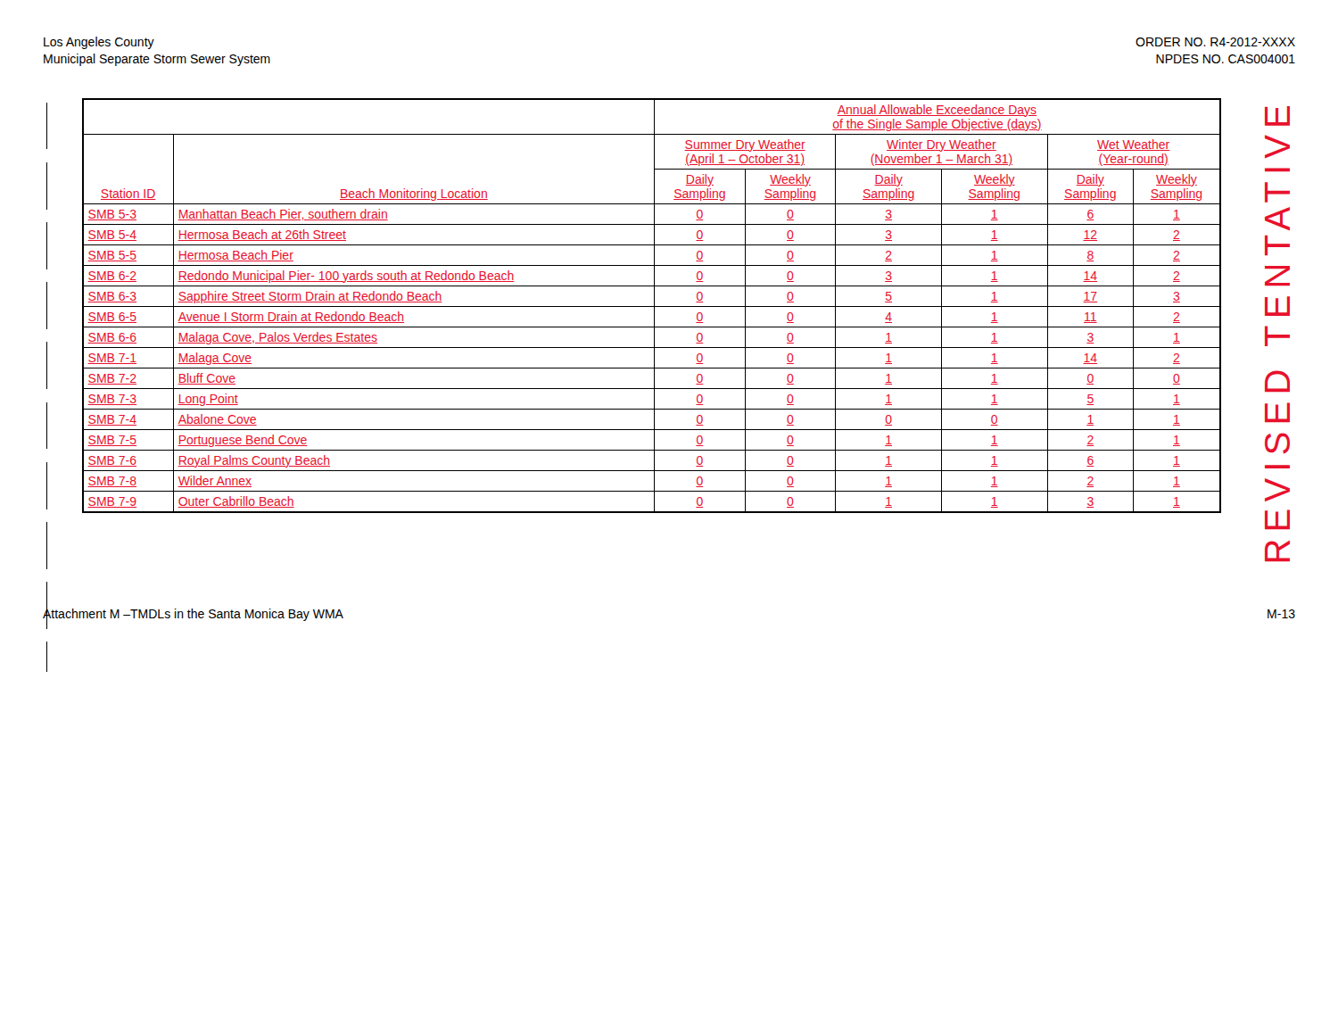Los Angeles County
Municipal Separate Storm Sewer System
ORDER NO. R4-2012-XXXX
NPDES NO. CAS004001
| | Annual Allowable Exceedance Days of the Single Sample Objective (days) |
| --- | --- |
| Station ID | Beach Monitoring Location | Summer Dry Weather (April 1 – October 31) | Winter Dry Weather (November 1 – March 31) | Wet Weather (Year-round) |
| Daily Sampling | Weekly Sampling | Daily Sampling | Weekly Sampling | Daily Sampling | Weekly Sampling |
| SMB 5-3 | Manhattan Beach Pier, southern drain | 0 | 0 | 3 | 1 | 6 | 1 |
| SMB 5-4 | Hermosa Beach at 26th Street | 0 | 0 | 3 | 1 | 12 | 2 |
| SMB 5-5 | Hermosa Beach Pier | 0 | 0 | 2 | 1 | 8 | 2 |
| SMB 6-2 | Redondo Municipal Pier- 100 yards south at Redondo Beach | 0 | 0 | 3 | 1 | 14 | 2 |
| SMB 6-3 | Sapphire Street Storm Drain at Redondo Beach | 0 | 0 | 5 | 1 | 17 | 3 |
| SMB 6-5 | Avenue I Storm Drain at Redondo Beach | 0 | 0 | 4 | 1 | 11 | 2 |
| SMB 6-6 | Malaga Cove, Palos Verdes Estates | 0 | 0 | 1 | 1 | 3 | 1 |
| SMB 7-1 | Malaga Cove | 0 | 0 | 1 | 1 | 14 | 2 |
| SMB 7-2 | Bluff Cove | 0 | 0 | 1 | 1 | 0 | 0 |
| SMB 7-3 | Long Point | 0 | 0 | 1 | 1 | 5 | 1 |
| SMB 7-4 | Abalone Cove | 0 | 0 | 0 | 0 | 1 | 1 |
| SMB 7-5 | Portuguese Bend Cove | 0 | 0 | 1 | 1 | 2 | 1 |
| SMB 7-6 | Royal Palms County Beach | 0 | 0 | 1 | 1 | 6 | 1 |
| SMB 7-8 | Wilder Annex | 0 | 0 | 1 | 1 | 2 | 1 |
| SMB 7-9 | Outer Cabrillo Beach | 0 | 0 | 1 | 1 | 3 | 1 |
REVISED TENTATIVE
Attachment M –TMDLs in the Santa Monica Bay WMA
M-13